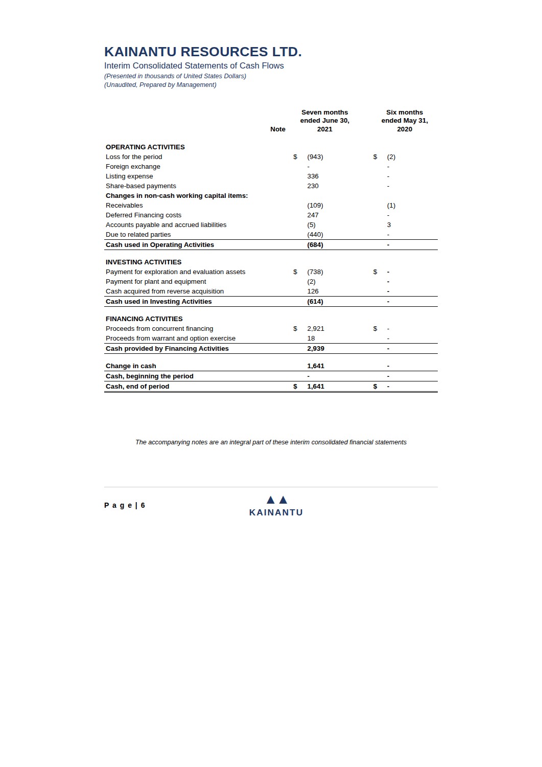KAINANTU RESOURCES LTD.
Interim Consolidated Statements of Cash Flows
(Presented in thousands of United States Dollars)
(Unaudited, Prepared by Management)
| | Note | Seven months ended June 30, 2021 | | Six months ended May 31, 2020 |
| --- | --- | --- | --- | --- |
| OPERATING ACTIVITIES | | | | | | |
| Loss for the period | | $ | (943) | | $ | (2) |
| Foreign exchange | | | - | | | - |
| Listing expense | | | 336 | | | - |
| Share-based payments | | | 230 | | | - |
| Changes in non-cash working capital items: | | | | | | |
| Receivables | | | (109) | | | (1) |
| Deferred Financing costs | | | 247 | | | - |
| Accounts payable and accrued liabilities | | | (5) | | | 3 |
| Due to related parties | | | (440) | | | - |
| Cash used in Operating Activities | | | (684) | | | - |
| INVESTING ACTIVITIES | | | | | | |
| Payment for exploration and evaluation assets | | $ | (738) | | $ | - |
| Payment for plant and equipment | | | (2) | | | - |
| Cash acquired from reverse acquisition | | | 126 | | | - |
| Cash used in Investing Activities | | | (614) | | | - |
| FINANCING ACTIVITIES | | | | | | |
| Proceeds from concurrent financing | | $ | 2,921 | | $ | - |
| Proceeds from warrant and option exercise | | | 18 | | | - |
| Cash provided by Financing Activities | | | 2,939 | | | - |
| Change in cash | | | 1,641 | | | - |
| Cash, beginning the period | | | - | | | - |
| Cash, end of period | | $ | 1,641 | | $ | - |
The accompanying notes are an integral part of these interim consolidated financial statements
P a g e | 6
▲▲
KAINANTU